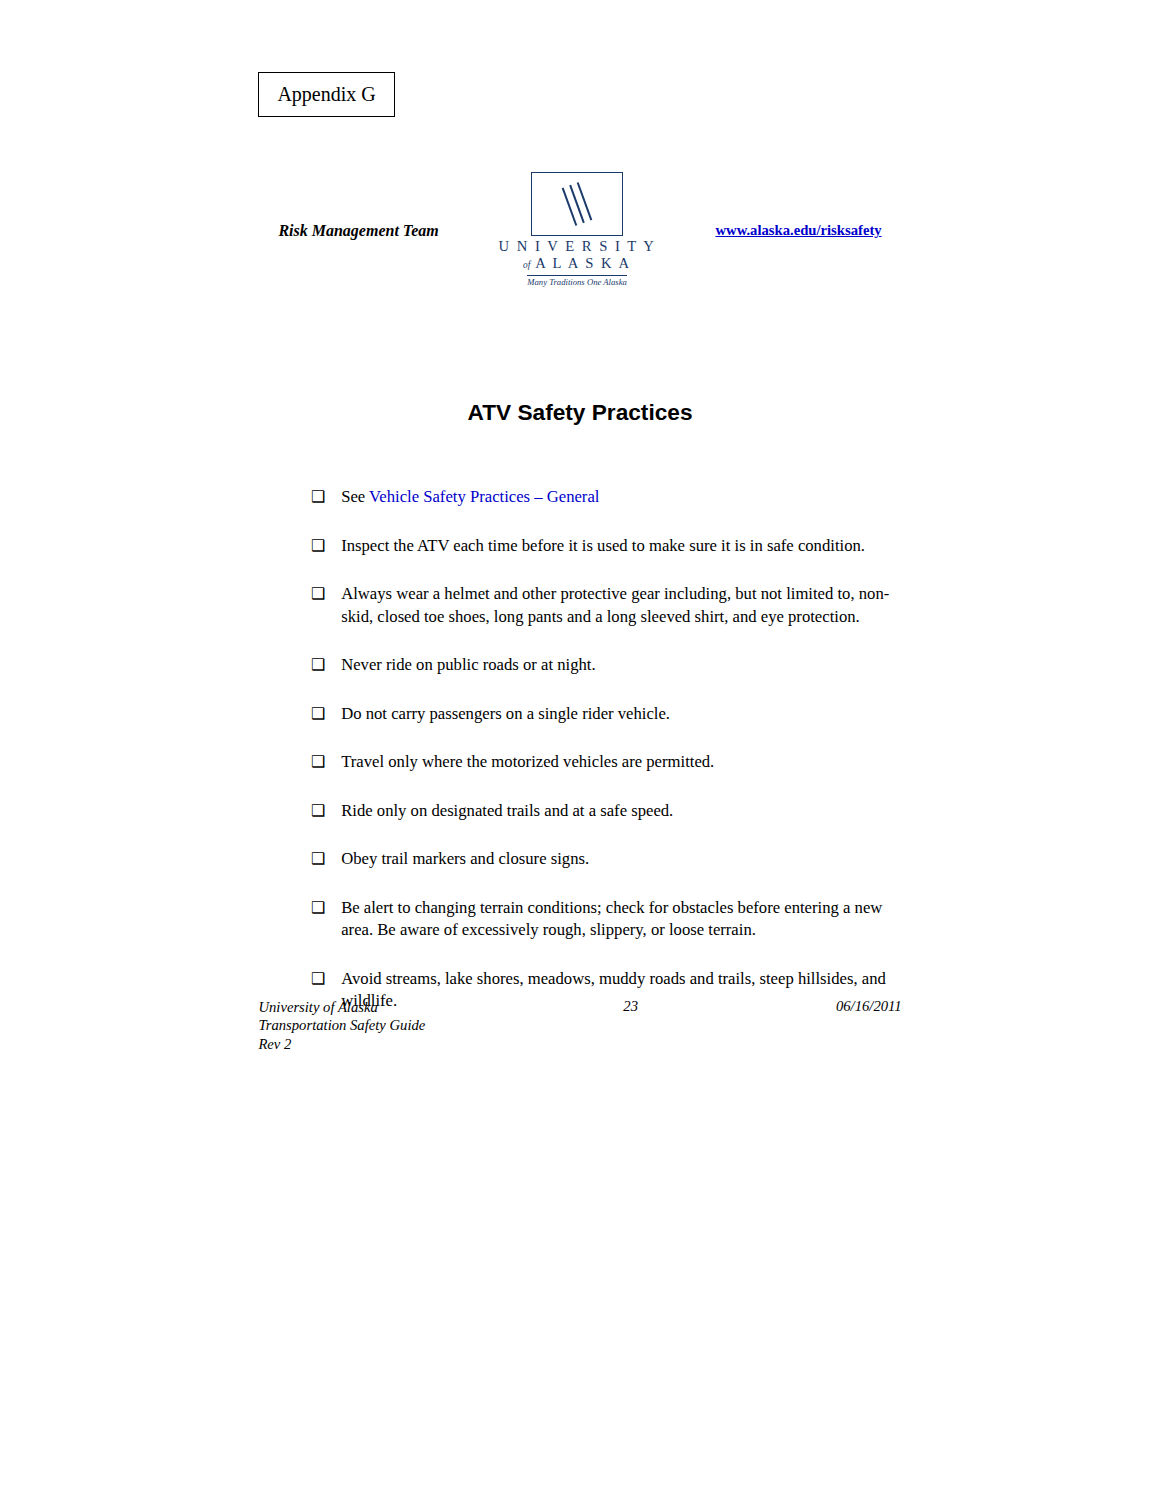Appendix G
Risk Management Team
U N I V E R S I T Y
of A L A S K A
Many Traditions One Alaska
www.alaska.edu/risksafety
ATV Safety Practices
See Vehicle Safety Practices – General
Inspect the ATV each time before it is used to make sure it is in safe condition.
Always wear a helmet and other protective gear including, but not limited to, non-skid, closed toe shoes, long pants and a long sleeved shirt, and eye protection.
Never ride on public roads or at night.
Do not carry passengers on a single rider vehicle.
Travel only where the motorized vehicles are permitted.
Ride only on designated trails and at a safe speed.
Obey trail markers and closure signs.
Be alert to changing terrain conditions; check for obstacles before entering a new area. Be aware of excessively rough, slippery, or loose terrain.
Avoid streams, lake shores, meadows, muddy roads and trails, steep hillsides, and wildlife.
University of Alaska
Transportation Safety Guide
Rev 2
23
06/16/2011